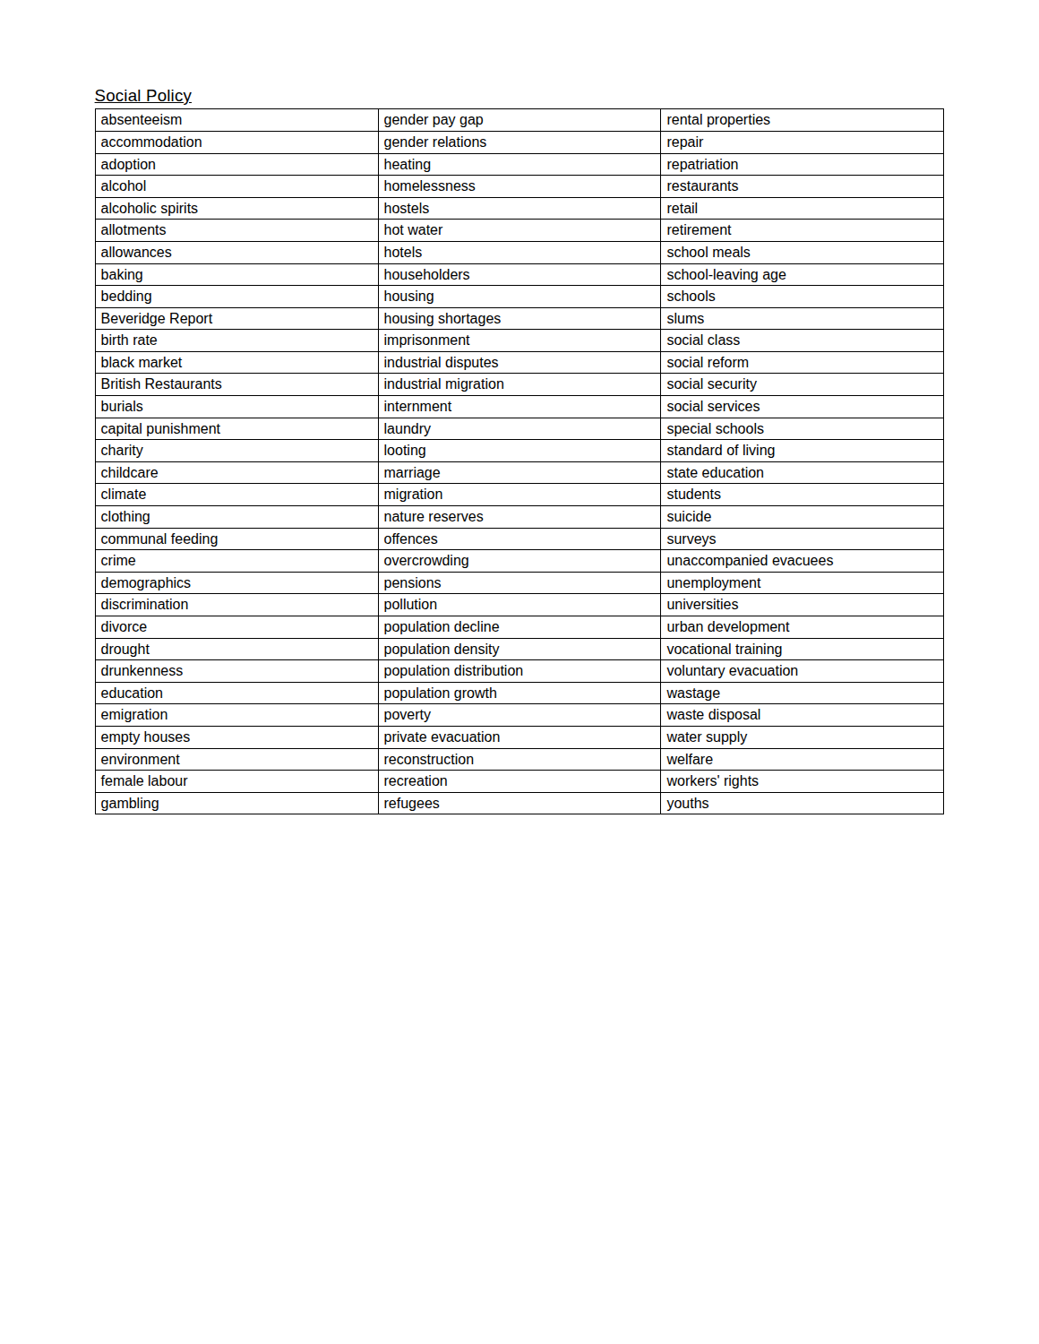Social Policy
| absenteeism | gender pay gap | rental properties |
| accommodation | gender relations | repair |
| adoption | heating | repatriation |
| alcohol | homelessness | restaurants |
| alcoholic spirits | hostels | retail |
| allotments | hot water | retirement |
| allowances | hotels | school meals |
| baking | householders | school-leaving age |
| bedding | housing | schools |
| Beveridge Report | housing shortages | slums |
| birth rate | imprisonment | social class |
| black market | industrial disputes | social reform |
| British Restaurants | industrial migration | social security |
| burials | internment | social services |
| capital punishment | laundry | special schools |
| charity | looting | standard of living |
| childcare | marriage | state education |
| climate | migration | students |
| clothing | nature reserves | suicide |
| communal feeding | offences | surveys |
| crime | overcrowding | unaccompanied evacuees |
| demographics | pensions | unemployment |
| discrimination | pollution | universities |
| divorce | population decline | urban development |
| drought | population density | vocational training |
| drunkenness | population distribution | voluntary evacuation |
| education | population growth | wastage |
| emigration | poverty | waste disposal |
| empty houses | private evacuation | water supply |
| environment | reconstruction | welfare |
| female labour | recreation | workers' rights |
| gambling | refugees | youths |